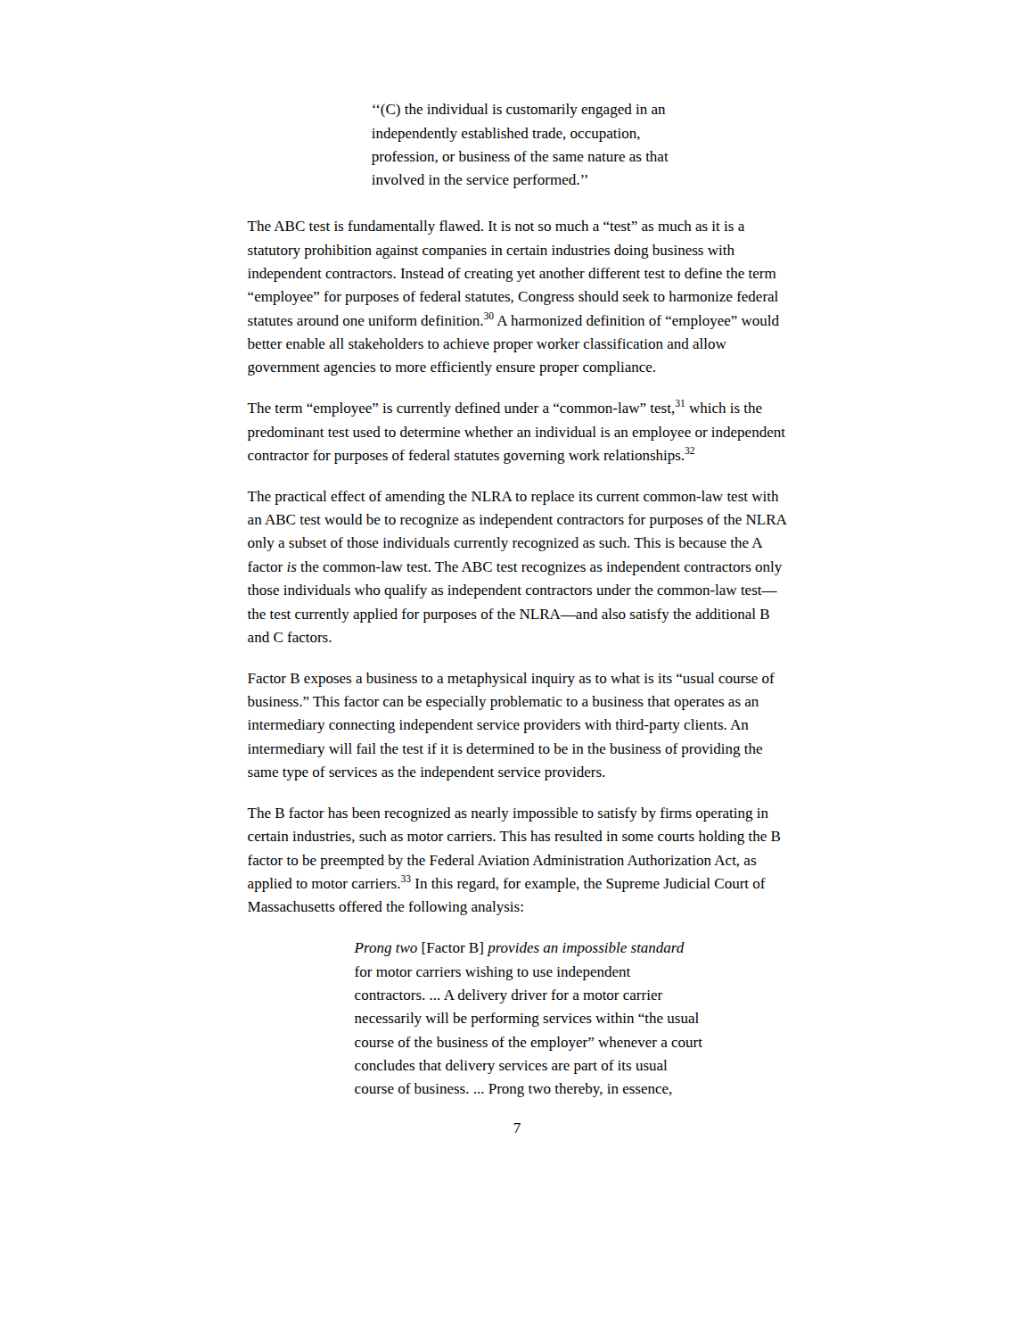‘‘(C) the individual is customarily engaged in an independently established trade, occupation, profession, or business of the same nature as that involved in the service performed.’’
The ABC test is fundamentally flawed. It is not so much a “test” as much as it is a statutory prohibition against companies in certain industries doing business with independent contractors. Instead of creating yet another different test to define the term “employee” for purposes of federal statutes, Congress should seek to harmonize federal statutes around one uniform definition.30 A harmonized definition of “employee” would better enable all stakeholders to achieve proper worker classification and allow government agencies to more efficiently ensure proper compliance.
The term “employee” is currently defined under a “common-law” test,31 which is the predominant test used to determine whether an individual is an employee or independent contractor for purposes of federal statutes governing work relationships.32
The practical effect of amending the NLRA to replace its current common-law test with an ABC test would be to recognize as independent contractors for purposes of the NLRA only a subset of those individuals currently recognized as such. This is because the A factor is the common-law test. The ABC test recognizes as independent contractors only those individuals who qualify as independent contractors under the common-law test—the test currently applied for purposes of the NLRA—and also satisfy the additional B and C factors.
Factor B exposes a business to a metaphysical inquiry as to what is its “usual course of business.” This factor can be especially problematic to a business that operates as an intermediary connecting independent service providers with third-party clients. An intermediary will fail the test if it is determined to be in the business of providing the same type of services as the independent service providers.
The B factor has been recognized as nearly impossible to satisfy by firms operating in certain industries, such as motor carriers. This has resulted in some courts holding the B factor to be preempted by the Federal Aviation Administration Authorization Act, as applied to motor carriers.33 In this regard, for example, the Supreme Judicial Court of Massachusetts offered the following analysis:
Prong two [Factor B] provides an impossible standard for motor carriers wishing to use independent contractors. ... A delivery driver for a motor carrier necessarily will be performing services within “the usual course of the business of the employer” whenever a court concludes that delivery services are part of its usual course of business. ... Prong two thereby, in essence,
7